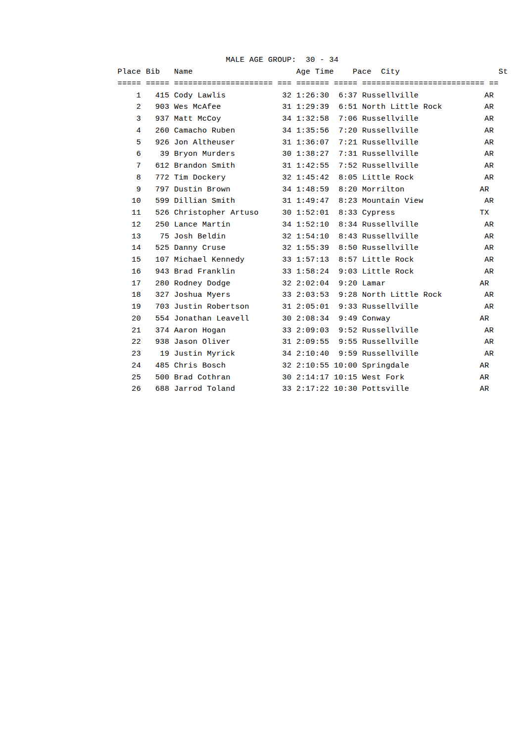MALE AGE GROUP:  30 - 34
 Place Bib   Name                      Age Time    Pace  City                     St
 ===== ===== ===================== === ======= ===== ========================== ==
     1   415 Cody Lawlis            32 1:26:30  6:37 Russellville              AR
     2   903 Wes McAfee             31 1:29:39  6:51 North Little Rock         AR
     3   937 Matt McCoy             34 1:32:58  7:06 Russellville              AR
     4   260 Camacho Ruben          34 1:35:56  7:20 Russellville              AR
     5   926 Jon Altheuser          31 1:36:07  7:21 Russellville              AR
     6    39 Bryon Murders          30 1:38:27  7:31 Russellville              AR
     7   612 Brandon Smith          31 1:42:55  7:52 Russellville              AR
     8   772 Tim Dockery            32 1:45:42  8:05 Little Rock               AR
     9   797 Dustin Brown           34 1:48:59  8:20 Morrilton                AR
    10   599 Dillian Smith          31 1:49:47  8:23 Mountain View             AR
    11   526 Christopher Artuso     30 1:52:01  8:33 Cypress                  TX
    12   250 Lance Martin           34 1:52:10  8:34 Russellville              AR
    13    75 Josh Beldin            32 1:54:10  8:43 Russellville              AR
    14   525 Danny Cruse            32 1:55:39  8:50 Russellville              AR
    15   107 Michael Kennedy        33 1:57:13  8:57 Little Rock               AR
    16   943 Brad Franklin          33 1:58:24  9:03 Little Rock               AR
    17   280 Rodney Dodge           32 2:02:04  9:20 Lamar                    AR
    18   327 Joshua Myers           33 2:03:53  9:28 North Little Rock         AR
    19   703 Justin Robertson       31 2:05:01  9:33 Russellville              AR
    20   554 Jonathan Leavell       30 2:08:34  9:49 Conway                   AR
    21   374 Aaron Hogan            33 2:09:03  9:52 Russellville              AR
    22   938 Jason Oliver           31 2:09:55  9:55 Russellville              AR
    23    19 Justin Myrick          34 2:10:40  9:59 Russellville              AR
    24   485 Chris Bosch            32 2:10:55 10:00 Springdale               AR
    25   500 Brad Cothran           30 2:14:17 10:15 West Fork                AR
    26   688 Jarrod Toland          33 2:17:22 10:30 Pottsville               AR